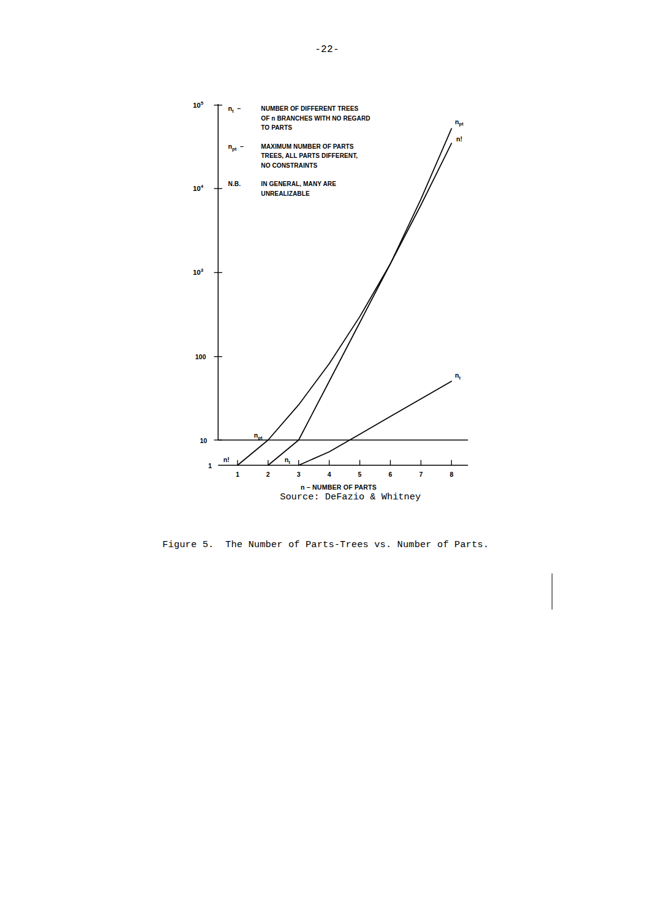-22-
105 104 103 100 10 1 1 2 3 4 5 6 7 8 n – NUMBER OF PARTS npt n! nt n! npt nt nt– NUMBER OF DIFFERENT TREES OF n BRANCHES WITH NO REGARD TO PARTS npt– MAXIMUM NUMBER OF PARTS TREES, ALL PARTS DIFFERENT, NO CONSTRAINTS N.B. IN GENERAL, MANY ARE UNREALIZABLE
Source: DeFazio & Whitney
Figure 5. The Number of Parts-Trees vs. Number of Parts.